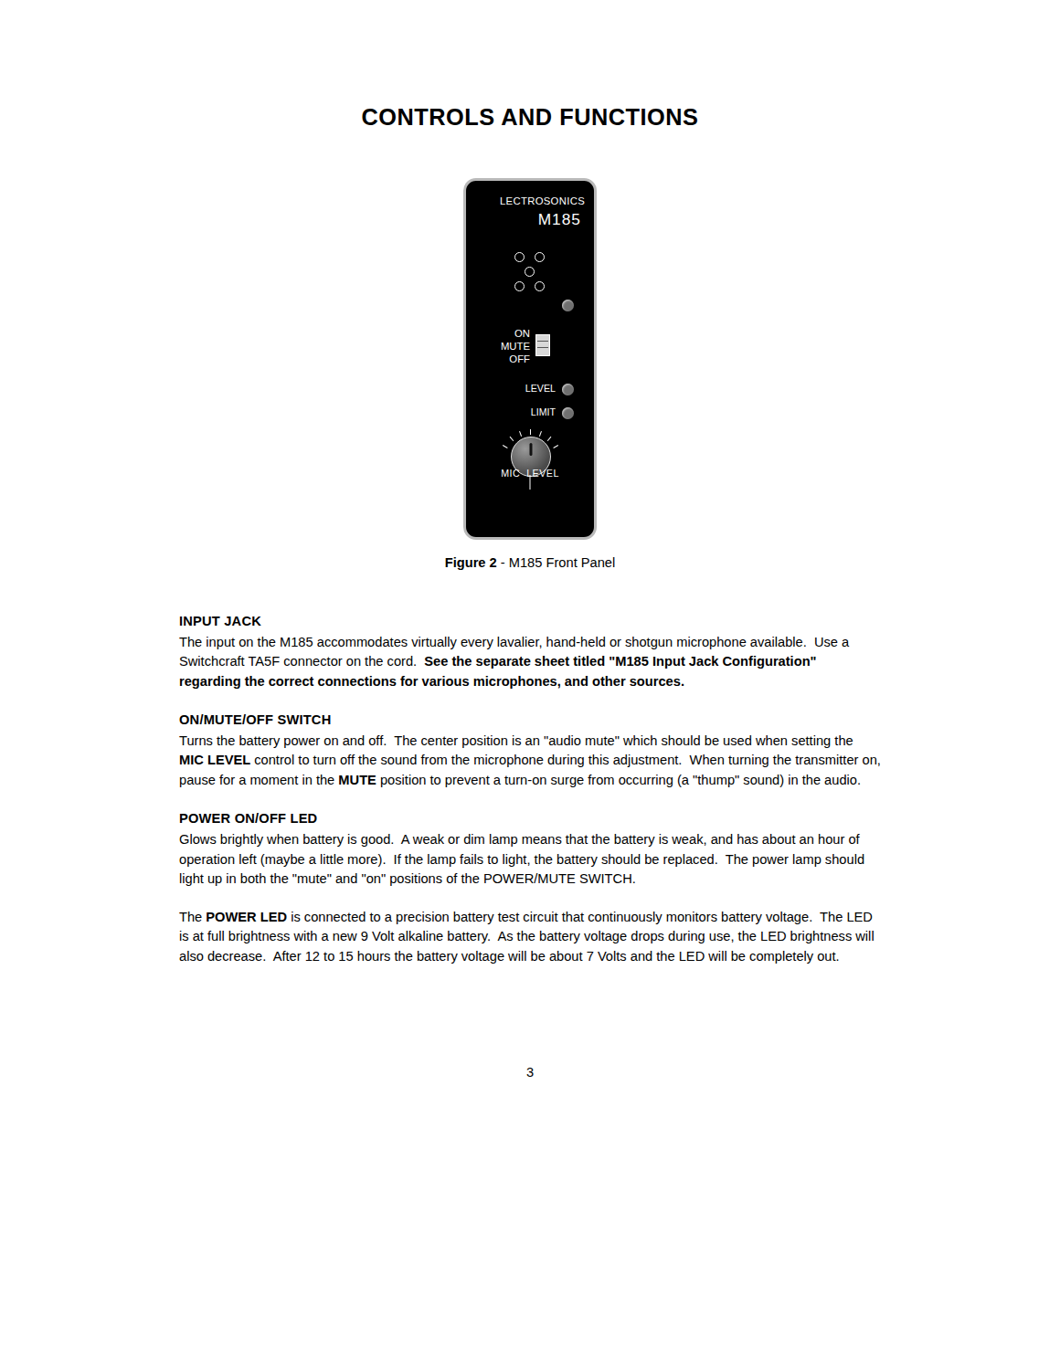CONTROLS AND FUNCTIONS
LECTROSONICS
M185
ON
MUTE
OFF
LEVEL
LIMIT
MIC LEVEL
Figure 2 - M185 Front Panel
INPUT JACK
The input on the M185 accommodates virtually every lavalier, hand-held or shotgun microphone available. Use a Switchcraft TA5F connector on the cord. See the separate sheet titled "M185 Input Jack Configuration" regarding the correct connections for various microphones, and other sources.
ON/MUTE/OFF SWITCH
Turns the battery power on and off. The center position is an "audio mute" which should be used when setting the MIC LEVEL control to turn off the sound from the microphone during this adjustment. When turning the transmitter on, pause for a moment in the MUTE position to prevent a turn-on surge from occurring (a "thump" sound) in the audio.
POWER ON/OFF LED
Glows brightly when battery is good. A weak or dim lamp means that the battery is weak, and has about an hour of operation left (maybe a little more). If the lamp fails to light, the battery should be replaced. The power lamp should light up in both the "mute" and "on" positions of the POWER/MUTE SWITCH.
The POWER LED is connected to a precision battery test circuit that continuously monitors battery voltage. The LED is at full brightness with a new 9 Volt alkaline battery. As the battery voltage drops during use, the LED brightness will also decrease. After 12 to 15 hours the battery voltage will be about 7 Volts and the LED will be completely out.
3